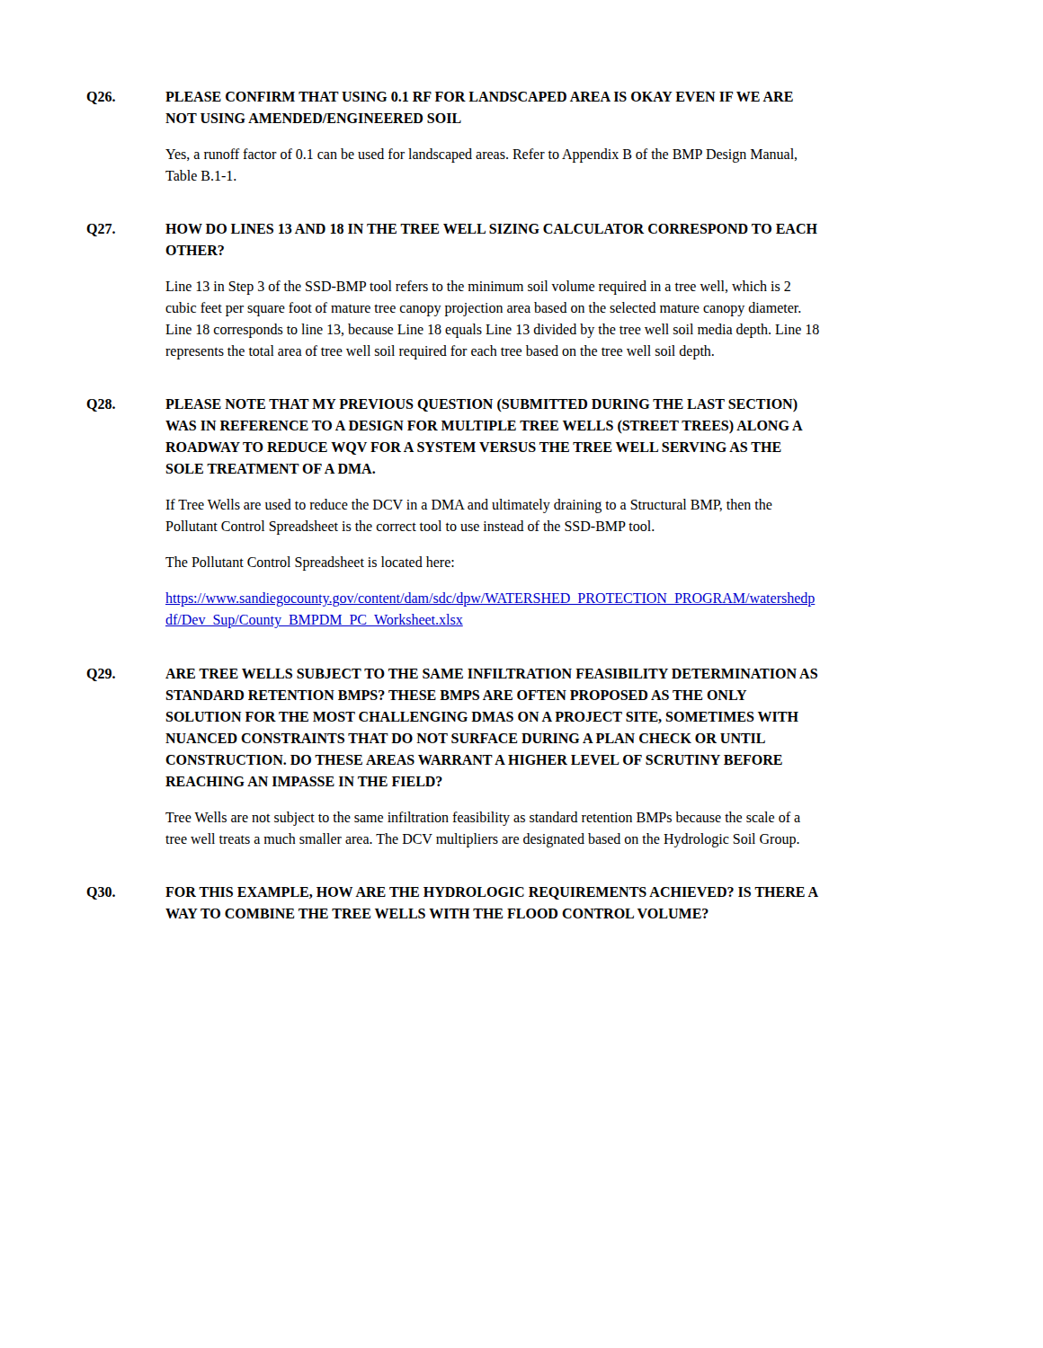Q26.
Please confirm that using 0.1 RF for landscaped area is okay even if we are not using amended/engineered soil
Yes, a runoff factor of 0.1 can be used for landscaped areas. Refer to Appendix B of the BMP Design Manual, Table B.1-1.
Q27.
How do lines 13 and 18 in the tree well sizing calculator correspond to each other?
Line 13 in Step 3 of the SSD-BMP tool refers to the minimum soil volume required in a tree well, which is 2 cubic feet per square foot of mature tree canopy projection area based on the selected mature canopy diameter. Line 18 corresponds to line 13, because Line 18 equals Line 13 divided by the tree well soil media depth. Line 18 represents the total area of tree well soil required for each tree based on the tree well soil depth.
Q28.
Please note that my previous question (submitted during the last section) was in reference to a design for multiple tree wells (street trees) along a roadway to reduce WQV for a system versus the tree well serving as the sole treatment of a DMA.
If Tree Wells are used to reduce the DCV in a DMA and ultimately draining to a Structural BMP, then the Pollutant Control Spreadsheet is the correct tool to use instead of the SSD-BMP tool.
The Pollutant Control Spreadsheet is located here:
https://www.sandiegocounty.gov/content/dam/sdc/dpw/WATERSHED_PROTECTION_PROGRAM/watershedpdf/Dev_Sup/County_BMPDM_PC_Worksheet.xlsx
Q29.
Are tree wells subject to the same infiltration feasibility determination as standard retention BMPs? These BMPs are often proposed as the only solution for the most challenging DMAs on a project site, sometimes with nuanced constraints that do not surface during a plan check or until construction. Do these areas warrant a higher level of scrutiny before reaching an impasse in the field?
Tree Wells are not subject to the same infiltration feasibility as standard retention BMPs because the scale of a tree well treats a much smaller area. The DCV multipliers are designated based on the Hydrologic Soil Group.
Q30.
For this example, how are the hydrologic requirements achieved? Is there a way to combine the tree wells with the flood control volume?